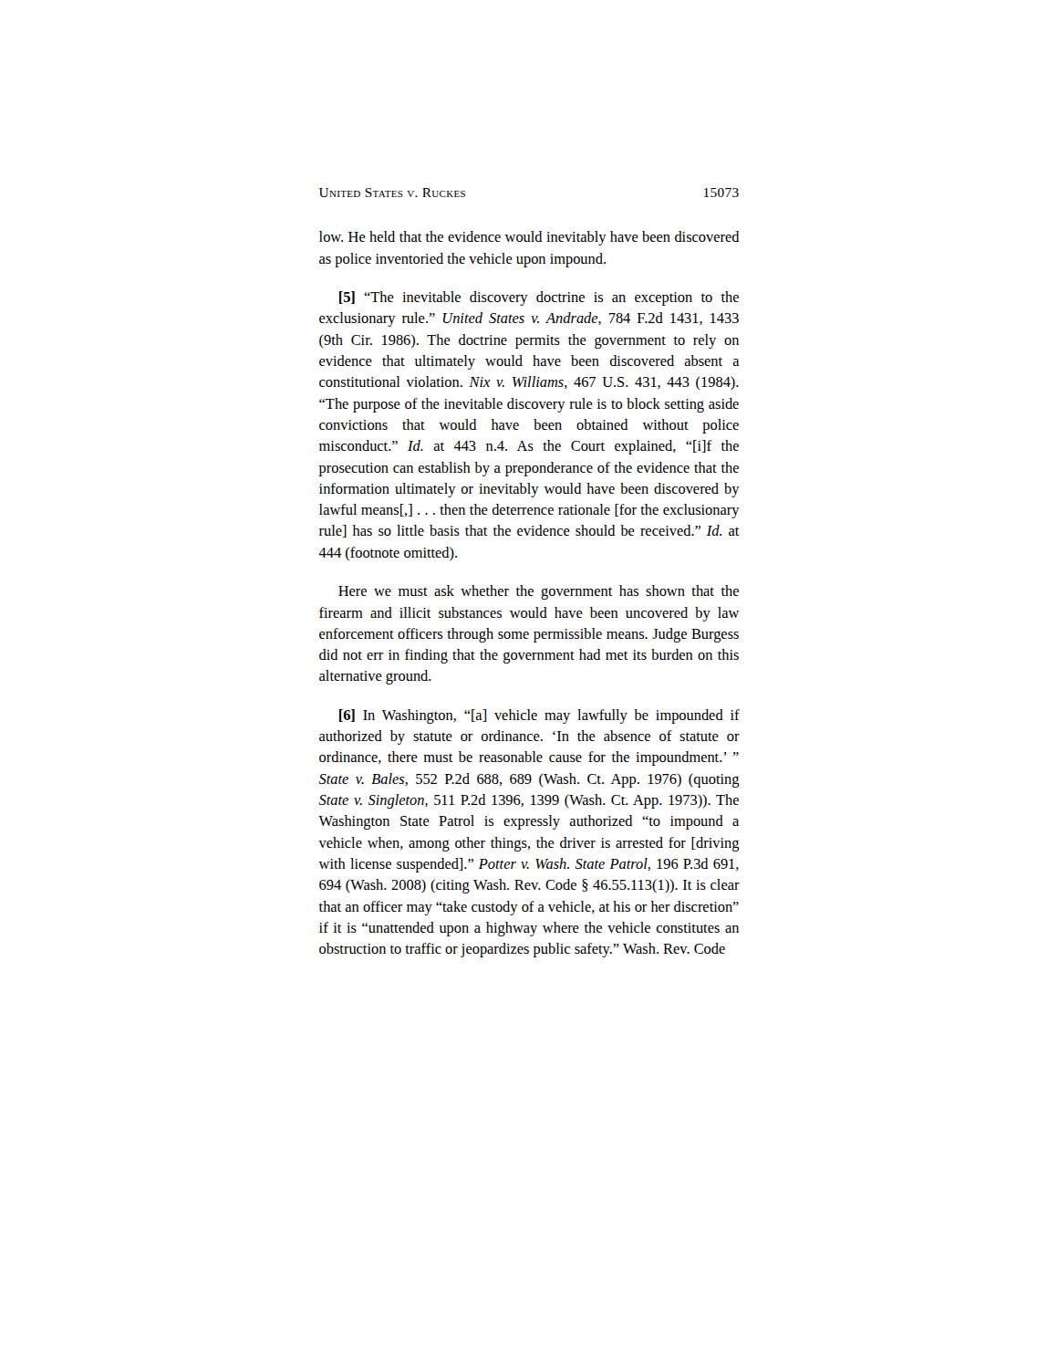United States v. Ruckes 15073
low. He held that the evidence would inevitably have been discovered as police inventoried the vehicle upon impound.
[5] “The inevitable discovery doctrine is an exception to the exclusionary rule.” United States v. Andrade, 784 F.2d 1431, 1433 (9th Cir. 1986). The doctrine permits the government to rely on evidence that ultimately would have been discovered absent a constitutional violation. Nix v. Williams, 467 U.S. 431, 443 (1984). “The purpose of the inevitable discovery rule is to block setting aside convictions that would have been obtained without police misconduct.” Id. at 443 n.4. As the Court explained, “[i]f the prosecution can establish by a preponderance of the evidence that the information ultimately or inevitably would have been discovered by lawful means[,] . . . then the deterrence rationale [for the exclusionary rule] has so little basis that the evidence should be received.” Id. at 444 (footnote omitted).
Here we must ask whether the government has shown that the firearm and illicit substances would have been uncovered by law enforcement officers through some permissible means. Judge Burgess did not err in finding that the government had met its burden on this alternative ground.
[6] In Washington, “[a] vehicle may lawfully be impounded if authorized by statute or ordinance. ‘In the absence of statute or ordinance, there must be reasonable cause for the impoundment.’ ” State v. Bales, 552 P.2d 688, 689 (Wash. Ct. App. 1976) (quoting State v. Singleton, 511 P.2d 1396, 1399 (Wash. Ct. App. 1973)). The Washington State Patrol is expressly authorized “to impound a vehicle when, among other things, the driver is arrested for [driving with license suspended].” Potter v. Wash. State Patrol, 196 P.3d 691, 694 (Wash. 2008) (citing Wash. Rev. Code § 46.55.113(1)). It is clear that an officer may “take custody of a vehicle, at his or her discretion” if it is “unattended upon a highway where the vehicle constitutes an obstruction to traffic or jeopardizes public safety.” Wash. Rev. Code